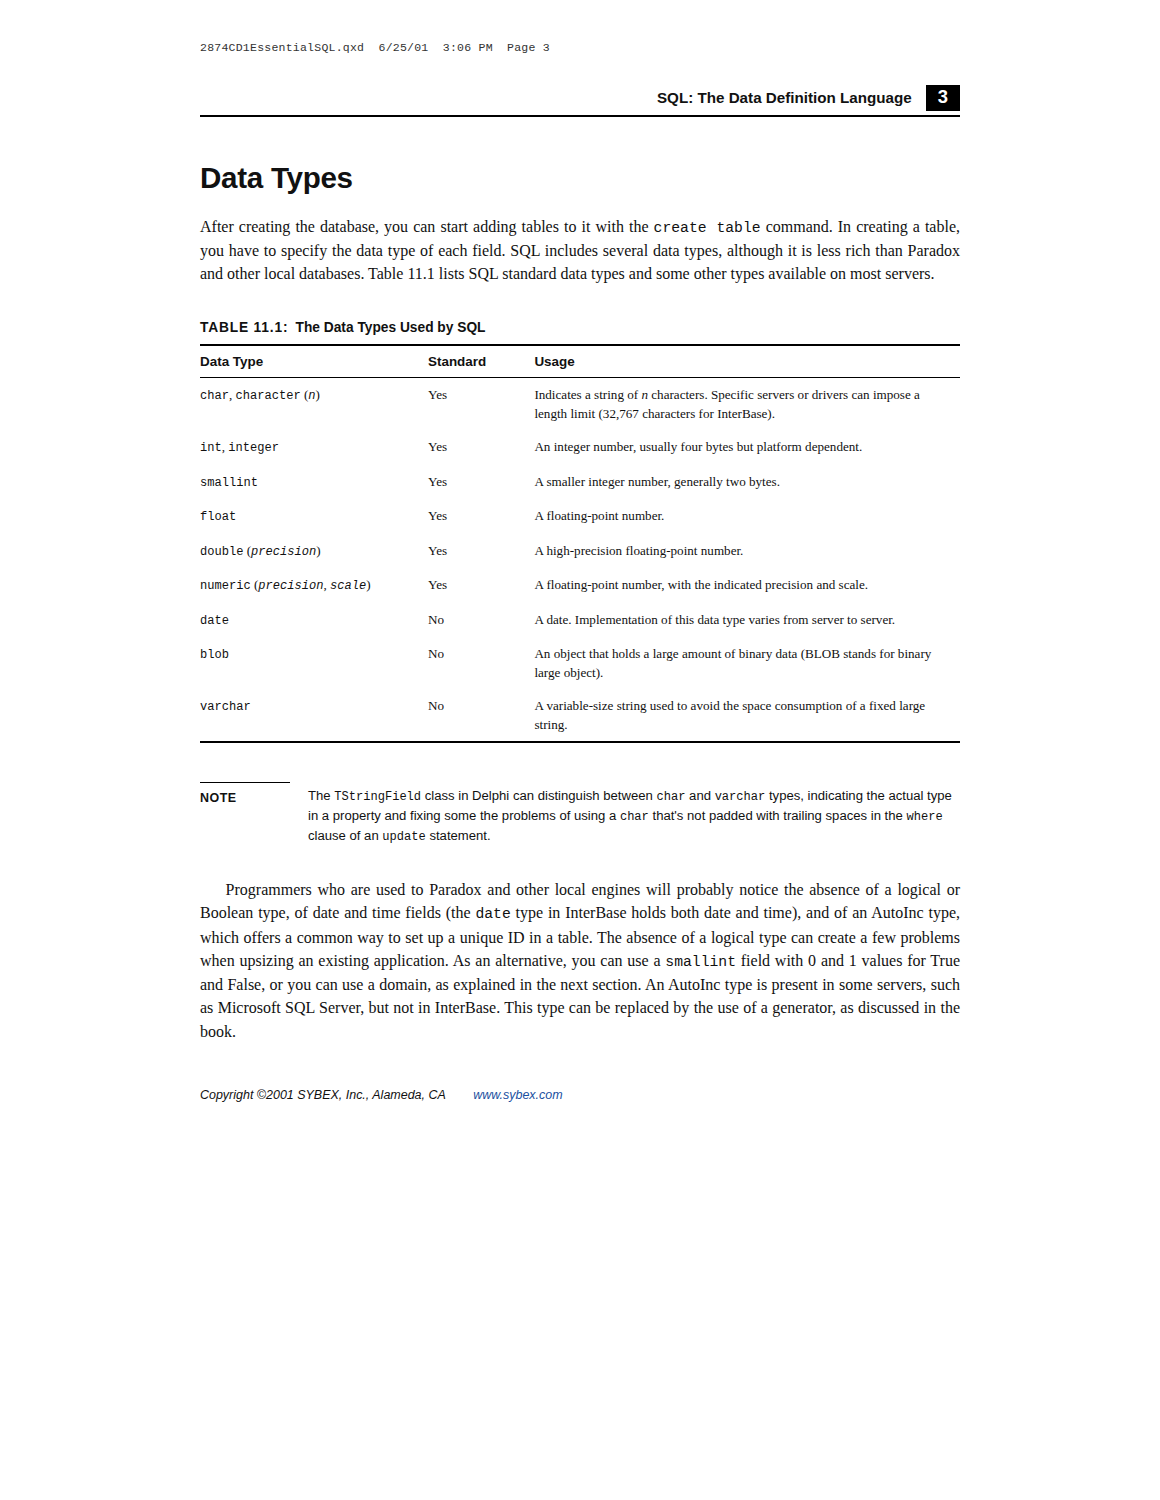2874CD1EssentialSQL.qxd 6/25/01 3:06 PM Page 3
SQL: The Data Definition Language
3
Data Types
After creating the database, you can start adding tables to it with the create table command. In creating a table, you have to specify the data type of each field. SQL includes several data types, although it is less rich than Paradox and other local databases. Table 11.1 lists SQL standard data types and some other types available on most servers.
TABLE 11.1: The Data Types Used by SQL
| Data Type | Standard | Usage |
| --- | --- | --- |
| char , character ( n ) | Yes | Indicates a string of n characters. Specific servers or drivers can impose a length limit (32,767 characters for InterBase). |
| int , integer | Yes | An integer number, usually four bytes but platform dependent. |
| smallint | Yes | A smaller integer number, generally two bytes. |
| float | Yes | A floating-point number. |
| double ( precision ) | Yes | A high-precision floating-point number. |
| numeric ( precision , scale ) | Yes | A floating-point number, with the indicated precision and scale. |
| date | No | A date. Implementation of this data type varies from server to server. |
| blob | No | An object that holds a large amount of binary data (BLOB stands for binary large object). |
| varchar | No | A variable-size string used to avoid the space consumption of a fixed large string. |
Note
The TStringField class in Delphi can distinguish between char and varchar types, indicating the actual type in a property and fixing some the problems of using a char that's not padded with trailing spaces in the where clause of an update statement.
Programmers who are used to Paradox and other local engines will probably notice the absence of a logical or Boolean type, of date and time fields (the date type in InterBase holds both date and time), and of an AutoInc type, which offers a common way to set up a unique ID in a table. The absence of a logical type can create a few problems when upsizing an existing application. As an alternative, you can use a smallint field with 0 and 1 values for True and False, or you can use a domain, as explained in the next section. An AutoInc type is present in some servers, such as Microsoft SQL Server, but not in InterBase. This type can be replaced by the use of a generator, as discussed in the book.
Copyright ©2001 SYBEX, Inc., Alameda, CA www.sybex.com